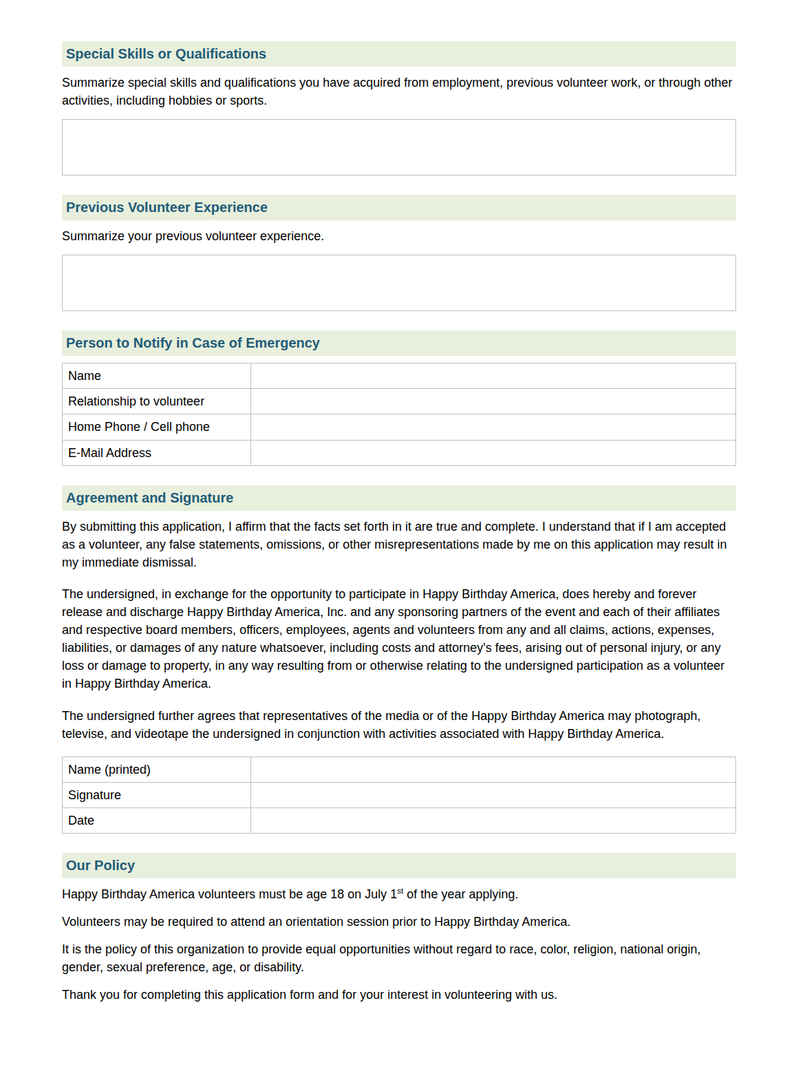Special Skills or Qualifications
Summarize special skills and qualifications you have acquired from employment, previous volunteer work, or through other activities, including hobbies or sports.
Previous Volunteer Experience
Summarize your previous volunteer experience.
Person to Notify in Case of Emergency
| Name | |
| Relationship to volunteer | |
| Home Phone / Cell phone | |
| E-Mail Address | |
Agreement and Signature
By submitting this application, I affirm that the facts set forth in it are true and complete. I understand that if I am accepted as a volunteer, any false statements, omissions, or other misrepresentations made by me on this application may result in my immediate dismissal.
The undersigned, in exchange for the opportunity to participate in Happy Birthday America, does hereby and forever release and discharge Happy Birthday America, Inc. and any sponsoring partners of the event and each of their affiliates and respective board members, officers, employees, agents and volunteers from any and all claims, actions, expenses, liabilities, or damages of any nature whatsoever, including costs and attorney's fees, arising out of personal injury, or any loss or damage to property, in any way resulting from or otherwise relating to the undersigned participation as a volunteer in Happy Birthday America.
The undersigned further agrees that representatives of the media or of the Happy Birthday America may photograph, televise, and videotape the undersigned in conjunction with activities associated with Happy Birthday America.
| Name (printed) | |
| Signature | |
| Date | |
Our Policy
Happy Birthday America volunteers must be age 18 on July 1st of the year applying.
Volunteers may be required to attend an orientation session prior to Happy Birthday America.
It is the policy of this organization to provide equal opportunities without regard to race, color, religion, national origin, gender, sexual preference, age, or disability.
Thank you for completing this application form and for your interest in volunteering with us.